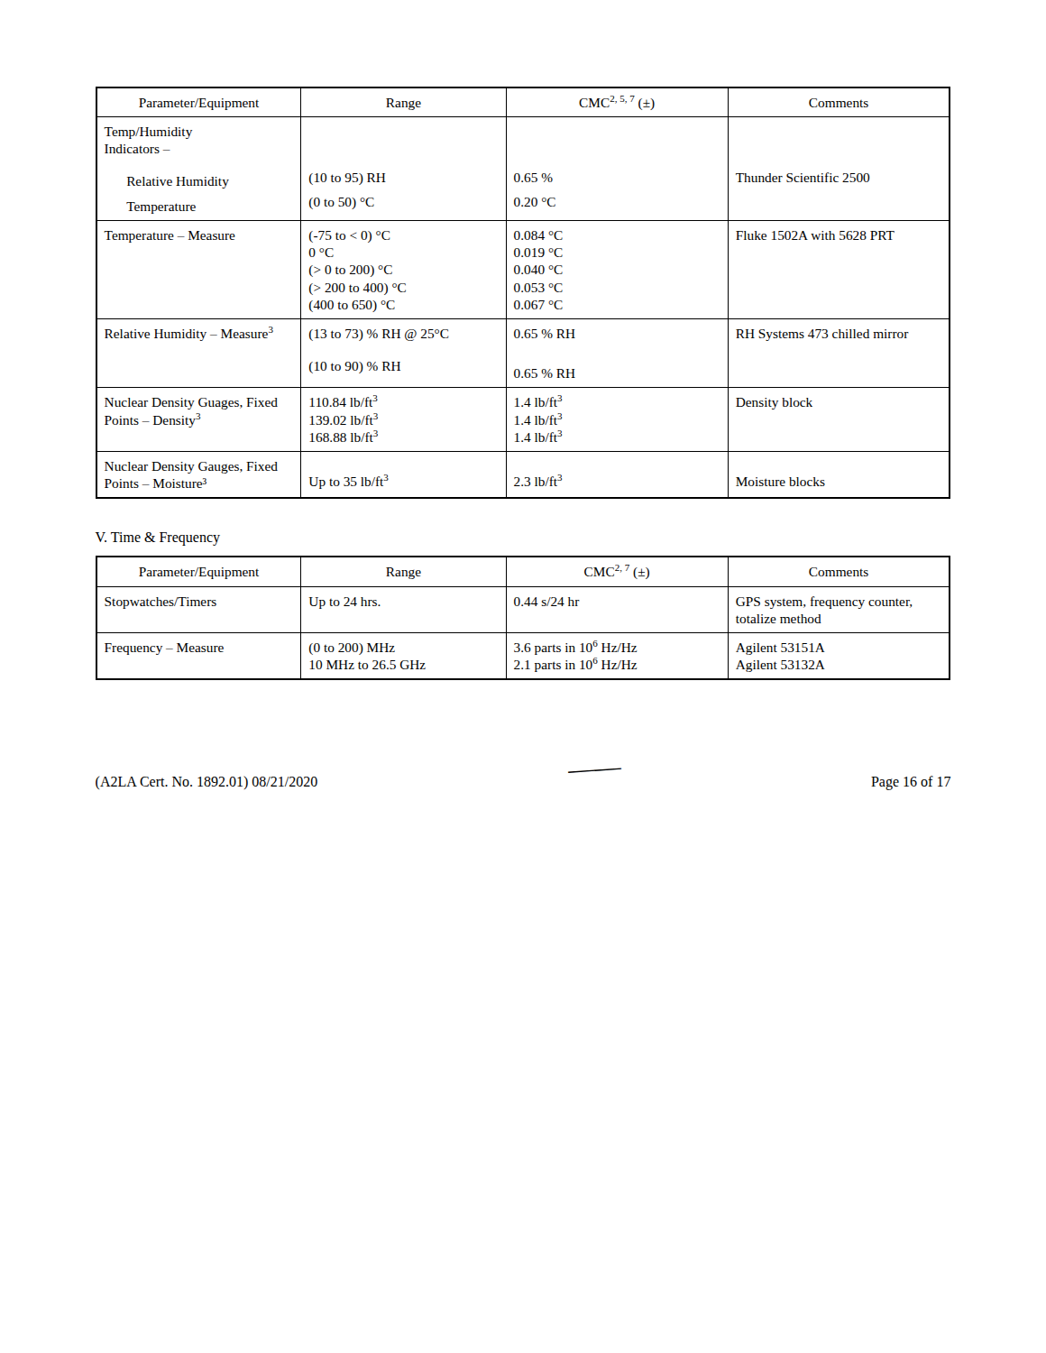| Parameter/Equipment | Range | CMC 2, 5, 7 (±) | Comments |
| --- | --- | --- | --- |
| Temp/Humidity Indicators – Relative Humidity Temperature | (10 to 95) RH (0 to 50) °C | 0.65 % 0.20 °C | Thunder Scientific 2500 |
| Temperature – Measure | (-75 to < 0) °C 0 °C (> 0 to 200) °C (> 200 to 400) °C (400 to 650) °C | 0.084 °C 0.019 °C 0.040 °C 0.053 °C 0.067 °C | Fluke 1502A with 5628 PRT |
| Relative Humidity – Measure 3 | (13 to 73) % RH @ 25°C (10 to 90) % RH | 0.65 % RH 0.65 % RH | RH Systems 473 chilled mirror |
| Nuclear Density Guages, Fixed Points – Density 3 | 110.84 lb/ft 3 139.02 lb/ft 3 168.88 lb/ft 3 | 1.4 lb/ft 3 1.4 lb/ft 3 1.4 lb/ft 3 | Density block |
| Nuclear Density Gauges, Fixed Points – Moisture³ | Up to 35 lb/ft 3 | 2.3 lb/ft 3 | Moisture blocks |
V. Time & Frequency
| Parameter/Equipment | Range | CMC 2, 7 (±) | Comments |
| --- | --- | --- | --- |
| Stopwatches/Timers | Up to 24 hrs. | 0.44 s/24 hr | GPS system, frequency counter, totalize method |
| Frequency – Measure | (0 to 200) MHz 10 MHz to 26.5 GHz | 3.6 parts in 10 6 Hz/Hz 2.1 parts in 10 6 Hz/Hz | Agilent 53151A Agilent 53132A |
(A2LA Cert. No. 1892.01) 08/21/2020
——
Page 16 of 17